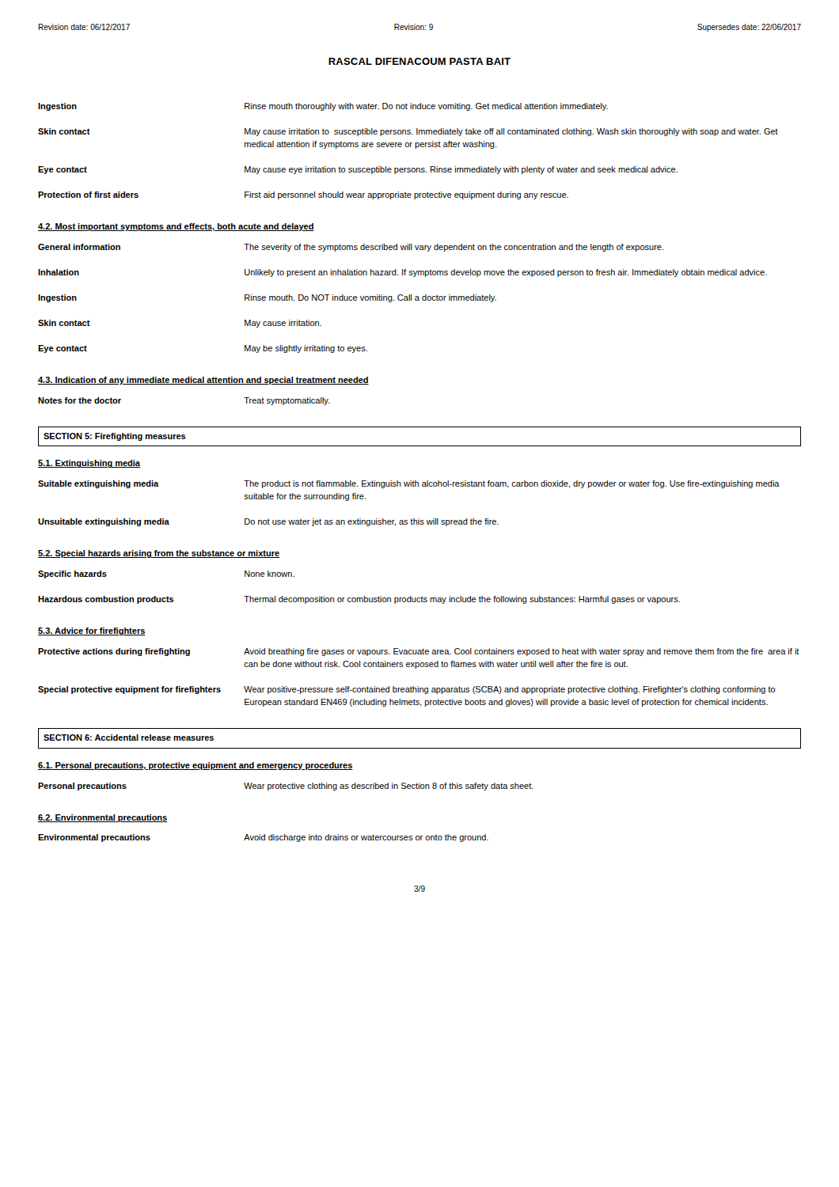Revision date: 06/12/2017 Revision: 9 Supersedes date: 22/06/2017
RASCAL DIFENACOUM PASTA BAIT
| Ingestion | Rinse mouth thoroughly with water. Do not induce vomiting. Get medical attention immediately. |
| Skin contact | May cause irritation to susceptible persons. Immediately take off all contaminated clothing. Wash skin thoroughly with soap and water. Get medical attention if symptoms are severe or persist after washing. |
| Eye contact | May cause eye irritation to susceptible persons. Rinse immediately with plenty of water and seek medical advice. |
| Protection of first aiders | First aid personnel should wear appropriate protective equipment during any rescue. |
4.2. Most important symptoms and effects, both acute and delayed
| General information | The severity of the symptoms described will vary dependent on the concentration and the length of exposure. |
| Inhalation | Unlikely to present an inhalation hazard. If symptoms develop move the exposed person to fresh air. Immediately obtain medical advice. |
| Ingestion | Rinse mouth. Do NOT induce vomiting. Call a doctor immediately. |
| Skin contact | May cause irritation. |
| Eye contact | May be slightly irritating to eyes. |
4.3. Indication of any immediate medical attention and special treatment needed
| Notes for the doctor | Treat symptomatically. |
SECTION 5: Firefighting measures
5.1. Extinguishing media
| Suitable extinguishing media | The product is not flammable. Extinguish with alcohol-resistant foam, carbon dioxide, dry powder or water fog. Use fire-extinguishing media suitable for the surrounding fire. |
| Unsuitable extinguishing media | Do not use water jet as an extinguisher, as this will spread the fire. |
5.2. Special hazards arising from the substance or mixture
| Specific hazards | None known. |
| Hazardous combustion products | Thermal decomposition or combustion products may include the following substances: Harmful gases or vapours. |
5.3. Advice for firefighters
| Protective actions during firefighting | Avoid breathing fire gases or vapours. Evacuate area. Cool containers exposed to heat with water spray and remove them from the fire area if it can be done without risk. Cool containers exposed to flames with water until well after the fire is out. |
| Special protective equipment for firefighters | Wear positive-pressure self-contained breathing apparatus (SCBA) and appropriate protective clothing. Firefighter's clothing conforming to European standard EN469 (including helmets, protective boots and gloves) will provide a basic level of protection for chemical incidents. |
SECTION 6: Accidental release measures
6.1. Personal precautions, protective equipment and emergency procedures
| Personal precautions | Wear protective clothing as described in Section 8 of this safety data sheet. |
6.2. Environmental precautions
| Environmental precautions | Avoid discharge into drains or watercourses or onto the ground. |
3/9